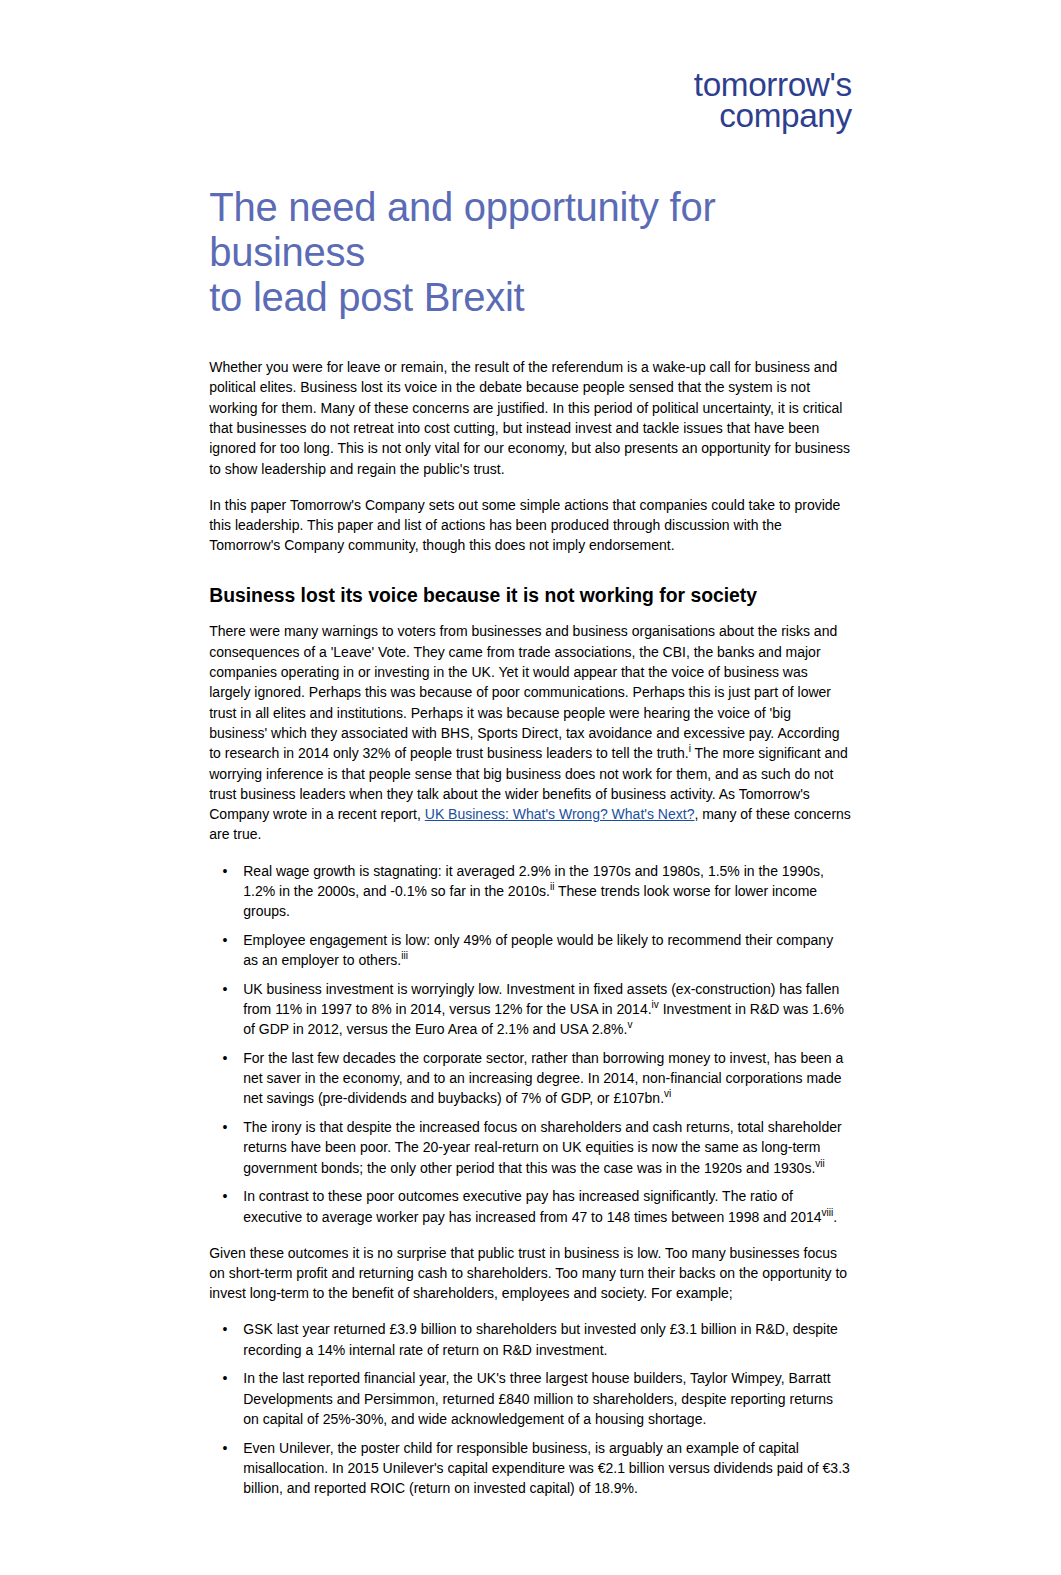tomorrow's company
The need and opportunity for business
to lead post Brexit
Whether you were for leave or remain, the result of the referendum is a wake-up call for business and political elites. Business lost its voice in the debate because people sensed that the system is not working for them. Many of these concerns are justified. In this period of political uncertainty, it is critical that businesses do not retreat into cost cutting, but instead invest and tackle issues that have been ignored for too long. This is not only vital for our economy, but also presents an opportunity for business to show leadership and regain the public's trust.
In this paper Tomorrow's Company sets out some simple actions that companies could take to provide this leadership. This paper and list of actions has been produced through discussion with the Tomorrow's Company community, though this does not imply endorsement.
Business lost its voice because it is not working for society
There were many warnings to voters from businesses and business organisations about the risks and consequences of a 'Leave' Vote. They came from trade associations, the CBI, the banks and major companies operating in or investing in the UK. Yet it would appear that the voice of business was largely ignored. Perhaps this was because of poor communications. Perhaps this is just part of lower trust in all elites and institutions. Perhaps it was because people were hearing the voice of 'big business' which they associated with BHS, Sports Direct, tax avoidance and excessive pay. According to research in 2014 only 32% of people trust business leaders to tell the truth.i The more significant and worrying inference is that people sense that big business does not work for them, and as such do not trust business leaders when they talk about the wider benefits of business activity. As Tomorrow's Company wrote in a recent report, UK Business: What's Wrong? What's Next?, many of these concerns are true.
Real wage growth is stagnating: it averaged 2.9% in the 1970s and 1980s, 1.5% in the 1990s, 1.2% in the 2000s, and -0.1% so far in the 2010s.ii These trends look worse for lower income groups.
Employee engagement is low: only 49% of people would be likely to recommend their company as an employer to others.iii
UK business investment is worryingly low. Investment in fixed assets (ex-construction) has fallen from 11% in 1997 to 8% in 2014, versus 12% for the USA in 2014.iv Investment in R&D was 1.6% of GDP in 2012, versus the Euro Area of 2.1% and USA 2.8%.v
For the last few decades the corporate sector, rather than borrowing money to invest, has been a net saver in the economy, and to an increasing degree. In 2014, non-financial corporations made net savings (pre-dividends and buybacks) of 7% of GDP, or £107bn.vi
The irony is that despite the increased focus on shareholders and cash returns, total shareholder returns have been poor. The 20-year real-return on UK equities is now the same as long-term government bonds; the only other period that this was the case was in the 1920s and 1930s.vii
In contrast to these poor outcomes executive pay has increased significantly. The ratio of executive to average worker pay has increased from 47 to 148 times between 1998 and 2014viii.
Given these outcomes it is no surprise that public trust in business is low. Too many businesses focus on short-term profit and returning cash to shareholders. Too many turn their backs on the opportunity to invest long-term to the benefit of shareholders, employees and society. For example;
GSK last year returned £3.9 billion to shareholders but invested only £3.1 billion in R&D, despite recording a 14% internal rate of return on R&D investment.
In the last reported financial year, the UK's three largest house builders, Taylor Wimpey, Barratt Developments and Persimmon, returned £840 million to shareholders, despite reporting returns on capital of 25%-30%, and wide acknowledgement of a housing shortage.
Even Unilever, the poster child for responsible business, is arguably an example of capital misallocation. In 2015 Unilever's capital expenditure was €2.1 billion versus dividends paid of €3.3 billion, and reported ROIC (return on invested capital) of 18.9%.